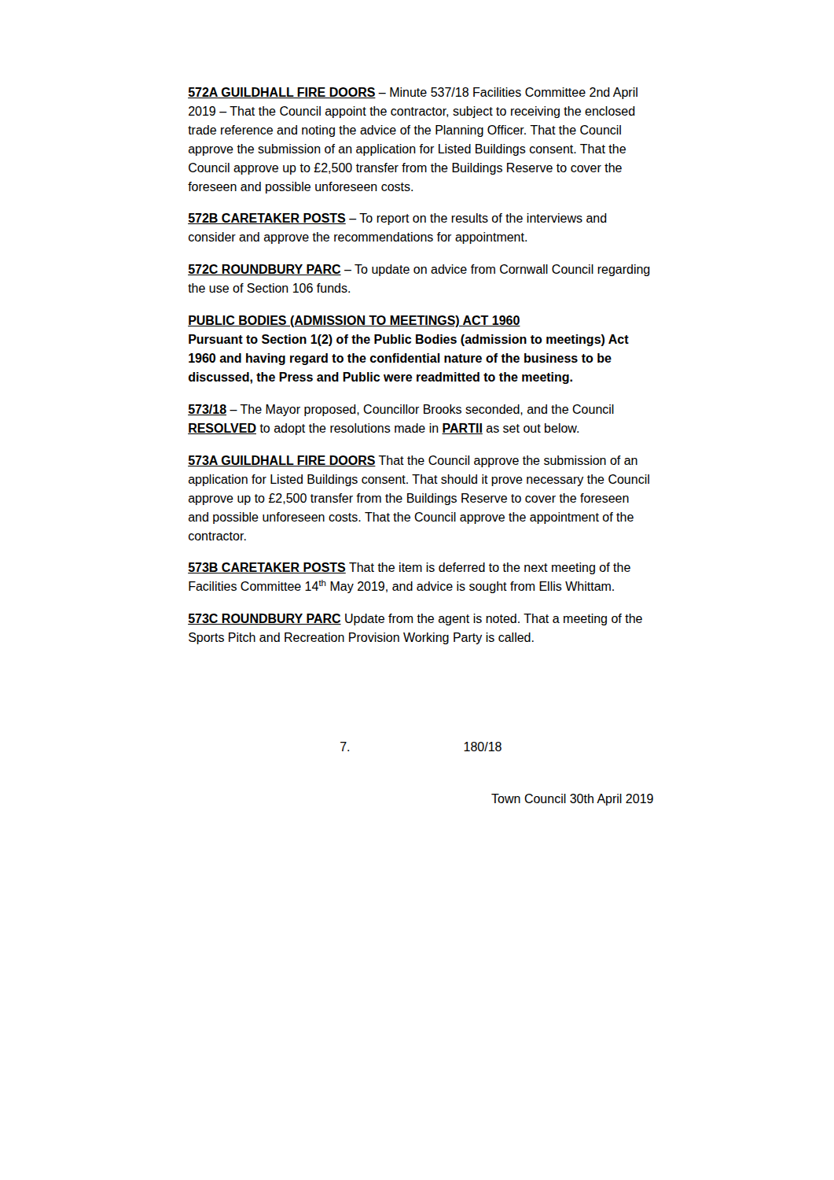572A GUILDHALL FIRE DOORS – Minute 537/18 Facilities Committee 2nd April 2019 – That the Council appoint the contractor, subject to receiving the enclosed trade reference and noting the advice of the Planning Officer. That the Council approve the submission of an application for Listed Buildings consent. That the Council approve up to £2,500 transfer from the Buildings Reserve to cover the foreseen and possible unforeseen costs.
572B CARETAKER POSTS – To report on the results of the interviews and consider and approve the recommendations for appointment.
572C ROUNDBURY PARC – To update on advice from Cornwall Council regarding the use of Section 106 funds.
PUBLIC BODIES (ADMISSION TO MEETINGS) ACT 1960
Pursuant to Section 1(2) of the Public Bodies (admission to meetings) Act 1960 and having regard to the confidential nature of the business to be discussed, the Press and Public were readmitted to the meeting.
573/18 – The Mayor proposed, Councillor Brooks seconded, and the Council RESOLVED to adopt the resolutions made in PARTII as set out below.
573A GUILDHALL FIRE DOORS That the Council approve the submission of an application for Listed Buildings consent. That should it prove necessary the Council approve up to £2,500 transfer from the Buildings Reserve to cover the foreseen and possible unforeseen costs. That the Council approve the appointment of the contractor.
573B CARETAKER POSTS That the item is deferred to the next meeting of the Facilities Committee 14th May 2019, and advice is sought from Ellis Whittam.
573C ROUNDBURY PARC Update from the agent is noted. That a meeting of the Sports Pitch and Recreation Provision Working Party is called.
7. 180/18
Town Council 30th April 2019